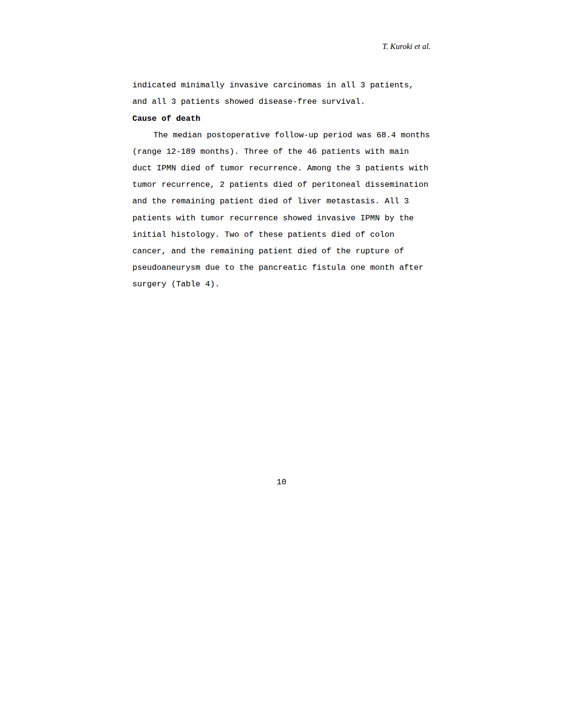T. Kuroki et al.
indicated minimally invasive carcinomas in all 3 patients, and all 3 patients showed disease-free survival.
Cause of death
The median postoperative follow-up period was 68.4 months (range 12-189 months). Three of the 46 patients with main duct IPMN died of tumor recurrence. Among the 3 patients with tumor recurrence, 2 patients died of peritoneal dissemination and the remaining patient died of liver metastasis. All 3 patients with tumor recurrence showed invasive IPMN by the initial histology. Two of these patients died of colon cancer, and the remaining patient died of the rupture of pseudoaneurysm due to the pancreatic fistula one month after surgery (Table 4).
10